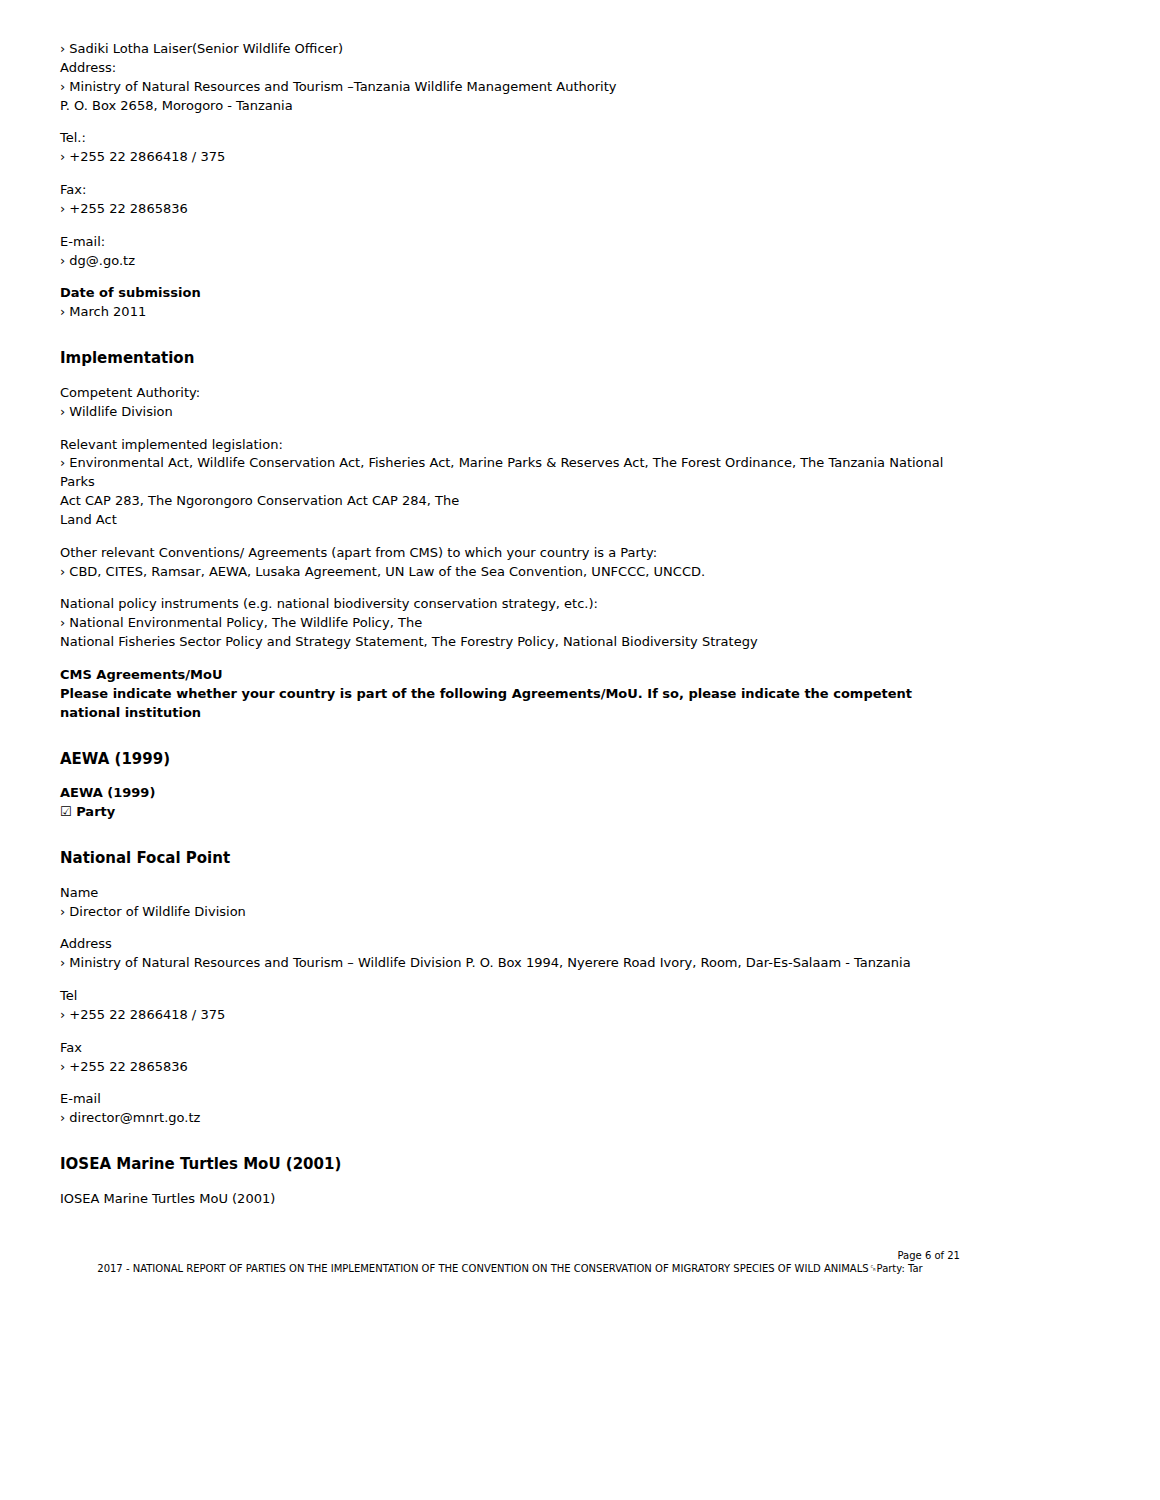› Sadiki Lotha Laiser(Senior Wildlife Officer)
Address:
› Ministry of Natural Resources and Tourism –Tanzania Wildlife Management Authority
P. O. Box 2658, Morogoro - Tanzania
Tel.:
› +255 22 2866418 / 375
Fax:
› +255 22 2865836
E-mail:
› dg@.go.tz
Date of submission
› March 2011
Implementation
Competent Authority:
› Wildlife Division
Relevant implemented legislation:
› Environmental Act, Wildlife Conservation Act, Fisheries Act, Marine Parks & Reserves Act, The Forest Ordinance, The Tanzania National Parks
Act CAP 283, The Ngorongoro Conservation Act CAP 284, The
Land Act
Other relevant Conventions/ Agreements (apart from CMS) to which your country is a Party:
› CBD, CITES, Ramsar, AEWA, Lusaka Agreement, UN Law of the Sea Convention, UNFCCC, UNCCD.
National policy instruments (e.g. national biodiversity conservation strategy, etc.):
› National Environmental Policy, The Wildlife Policy, The
National Fisheries Sector Policy and Strategy Statement, The Forestry Policy, National Biodiversity Strategy
CMS Agreements/MoU
Please indicate whether your country is part of the following Agreements/MoU. If so, please indicate the competent national institution
AEWA (1999)
AEWA (1999)
☑ Party
National Focal Point
Name
› Director of Wildlife Division
Address
› Ministry of Natural Resources and Tourism – Wildlife Division P. O. Box 1994, Nyerere Road Ivory, Room, Dar-Es-Salaam - Tanzania
Tel
› +255 22 2866418 / 375
Fax
› +255 22 2865836
E-mail
› director@mnrt.go.tz
IOSEA Marine Turtles MoU (2001)
IOSEA Marine Turtles MoU (2001)
Page 6 of 21
2017 - NATIONAL REPORT OF PARTIES ON THE IMPLEMENTATION OF THE CONVENTION ON THE CONSERVATION OF MIGRATORY SPECIES OF WILD ANIMALS␍Party: Tar